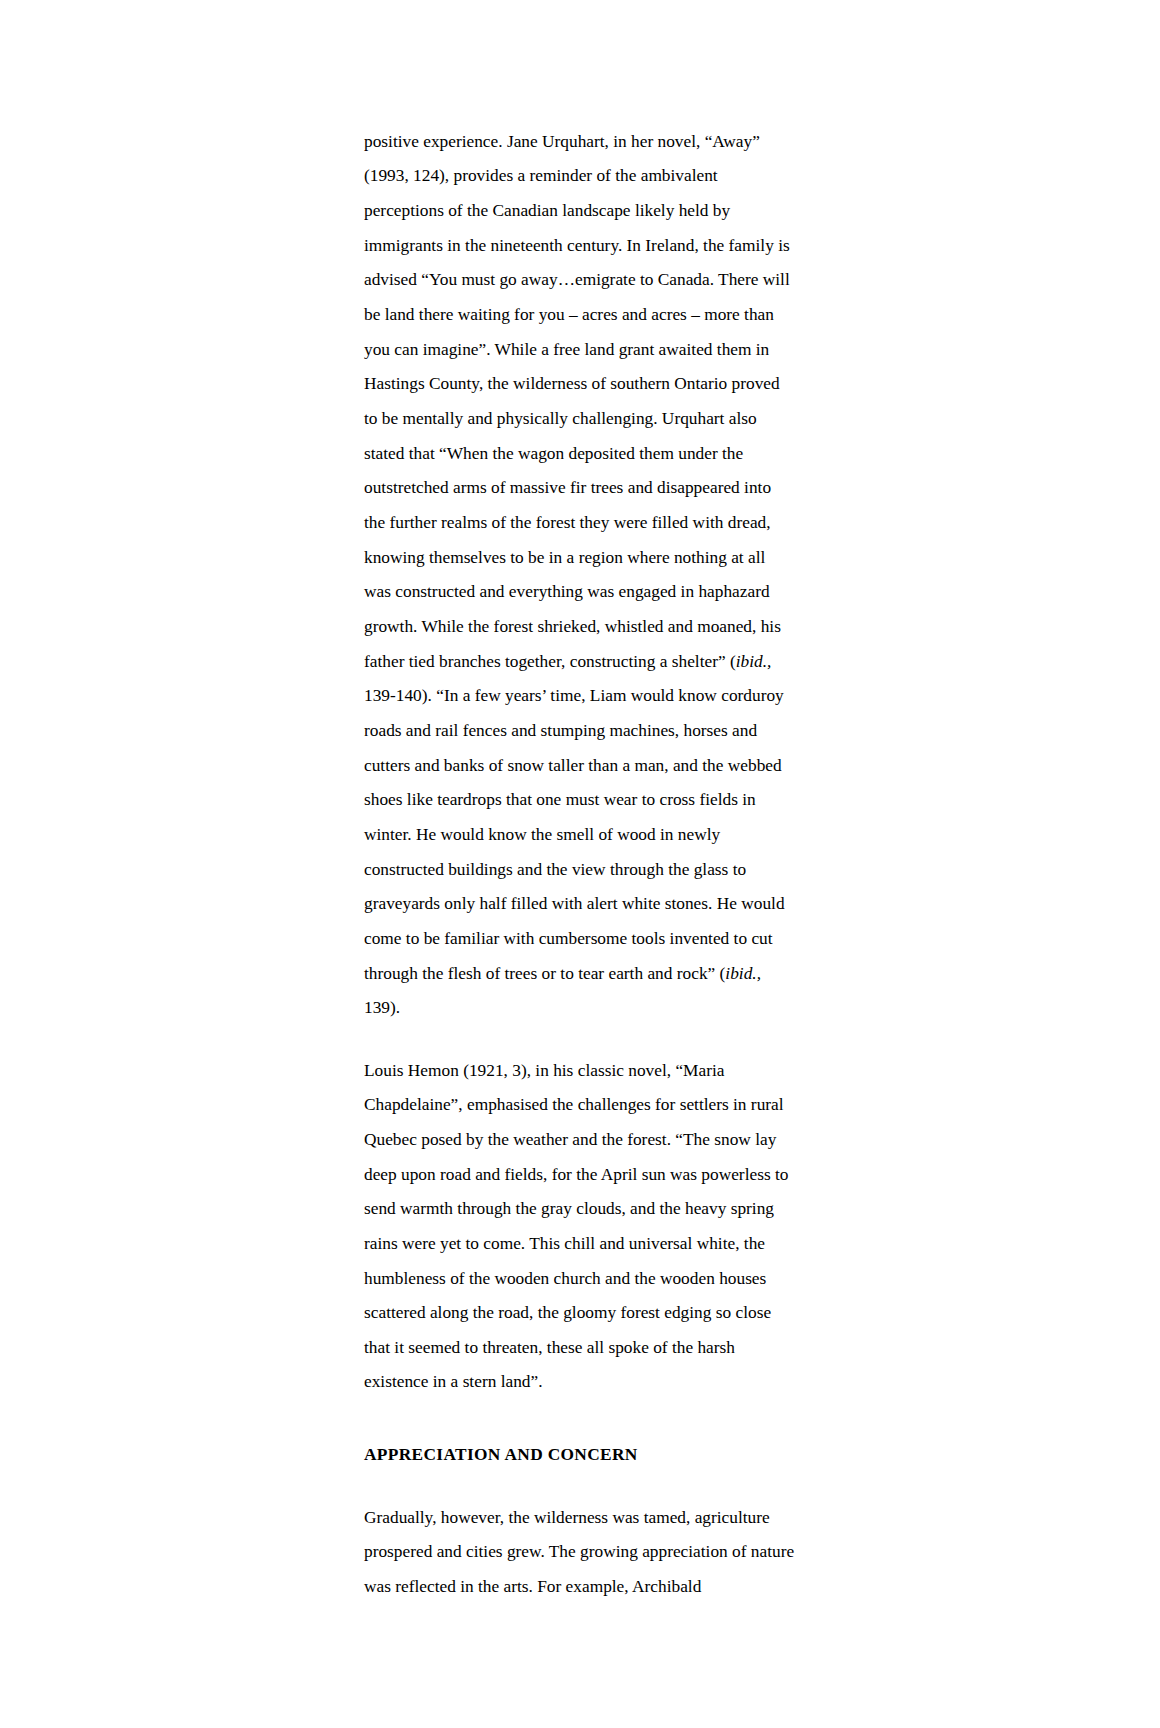positive experience. Jane Urquhart, in her novel, “Away” (1993, 124), provides a reminder of the ambivalent perceptions of the Canadian landscape likely held by immigrants in the nineteenth century. In Ireland, the family is advised “You must go away…emigrate to Canada. There will be land there waiting for you – acres and acres – more than you can imagine”. While a free land grant awaited them in Hastings County, the wilderness of southern Ontario proved to be mentally and physically challenging. Urquhart also stated that “When the wagon deposited them under the outstretched arms of massive fir trees and disappeared into the further realms of the forest they were filled with dread, knowing themselves to be in a region where nothing at all was constructed and everything was engaged in haphazard growth. While the forest shrieked, whistled and moaned, his father tied branches together, constructing a shelter” (ibid., 139-140). “In a few years’ time, Liam would know corduroy roads and rail fences and stumping machines, horses and cutters and banks of snow taller than a man, and the webbed shoes like teardrops that one must wear to cross fields in winter. He would know the smell of wood in newly constructed buildings and the view through the glass to graveyards only half filled with alert white stones. He would come to be familiar with cumbersome tools invented to cut through the flesh of trees or to tear earth and rock” (ibid., 139).
Louis Hemon (1921, 3), in his classic novel, “Maria Chapdelaine”, emphasised the challenges for settlers in rural Quebec posed by the weather and the forest. “The snow lay deep upon road and fields, for the April sun was powerless to send warmth through the gray clouds, and the heavy spring rains were yet to come. This chill and universal white, the humbleness of the wooden church and the wooden houses scattered along the road, the gloomy forest edging so close that it seemed to threaten, these all spoke of the harsh existence in a stern land”.
APPRECIATION AND CONCERN
Gradually, however, the wilderness was tamed, agriculture prospered and cities grew. The growing appreciation of nature was reflected in the arts. For example, Archibald